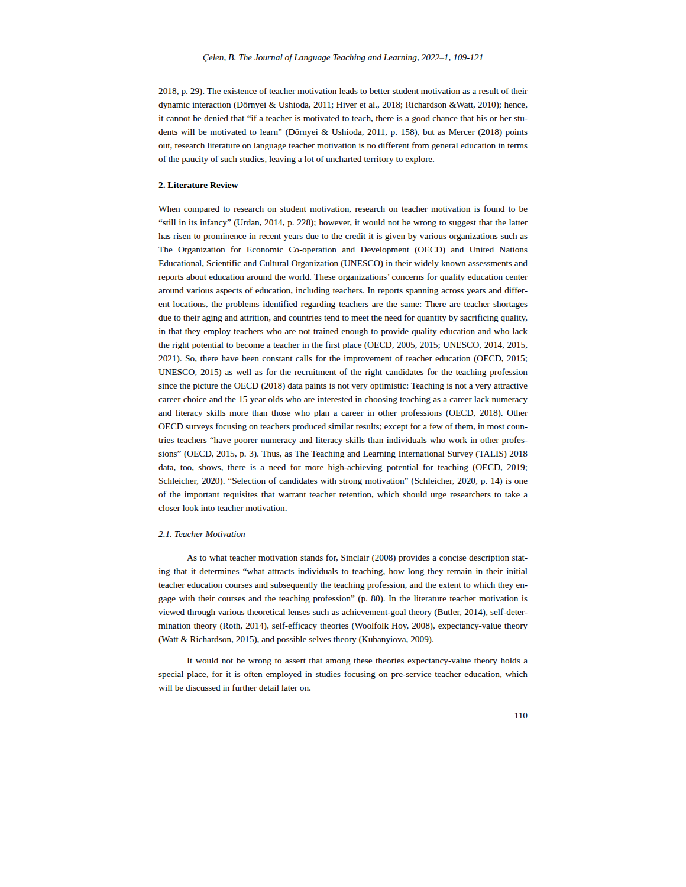Çelen, B. The Journal of Language Teaching and Learning, 2022–1, 109-121
2018, p. 29). The existence of teacher motivation leads to better student motivation as a result of their dynamic interaction (Dörnyei & Ushioda, 2011; Hiver et al., 2018; Richardson &Watt, 2010); hence, it cannot be denied that “if a teacher is motivated to teach, there is a good chance that his or her students will be motivated to learn” (Dörnyei & Ushioda, 2011, p. 158), but as Mercer (2018) points out, research literature on language teacher motivation is no different from general education in terms of the paucity of such studies, leaving a lot of uncharted territory to explore.
2. Literature Review
When compared to research on student motivation, research on teacher motivation is found to be “still in its infancy” (Urdan, 2014, p. 228); however, it would not be wrong to suggest that the latter has risen to prominence in recent years due to the credit it is given by various organizations such as The Organization for Economic Co-operation and Development (OECD) and United Nations Educational, Scientific and Cultural Organization (UNESCO) in their widely known assessments and reports about education around the world. These organizations’ concerns for quality education center around various aspects of education, including teachers. In reports spanning across years and different locations, the problems identified regarding teachers are the same: There are teacher shortages due to their aging and attrition, and countries tend to meet the need for quantity by sacrificing quality, in that they employ teachers who are not trained enough to provide quality education and who lack the right potential to become a teacher in the first place (OECD, 2005, 2015; UNESCO, 2014, 2015, 2021). So, there have been constant calls for the improvement of teacher education (OECD, 2015; UNESCO, 2015) as well as for the recruitment of the right candidates for the teaching profession since the picture the OECD (2018) data paints is not very optimistic: Teaching is not a very attractive career choice and the 15 year olds who are interested in choosing teaching as a career lack numeracy and literacy skills more than those who plan a career in other professions (OECD, 2018). Other OECD surveys focusing on teachers produced similar results; except for a few of them, in most countries teachers “have poorer numeracy and literacy skills than individuals who work in other professions” (OECD, 2015, p. 3). Thus, as The Teaching and Learning International Survey (TALIS) 2018 data, too, shows, there is a need for more high-achieving potential for teaching (OECD, 2019; Schleicher, 2020). “Selection of candidates with strong motivation” (Schleicher, 2020, p. 14) is one of the important requisites that warrant teacher retention, which should urge researchers to take a closer look into teacher motivation.
2.1. Teacher Motivation
As to what teacher motivation stands for, Sinclair (2008) provides a concise description stating that it determines “what attracts individuals to teaching, how long they remain in their initial teacher education courses and subsequently the teaching profession, and the extent to which they engage with their courses and the teaching profession” (p. 80). In the literature teacher motivation is viewed through various theoretical lenses such as achievement-goal theory (Butler, 2014), self-determination theory (Roth, 2014), self-efficacy theories (Woolfolk Hoy, 2008), expectancy-value theory (Watt & Richardson, 2015), and possible selves theory (Kubanyiova, 2009).
It would not be wrong to assert that among these theories expectancy-value theory holds a special place, for it is often employed in studies focusing on pre-service teacher education, which will be discussed in further detail later on.
110